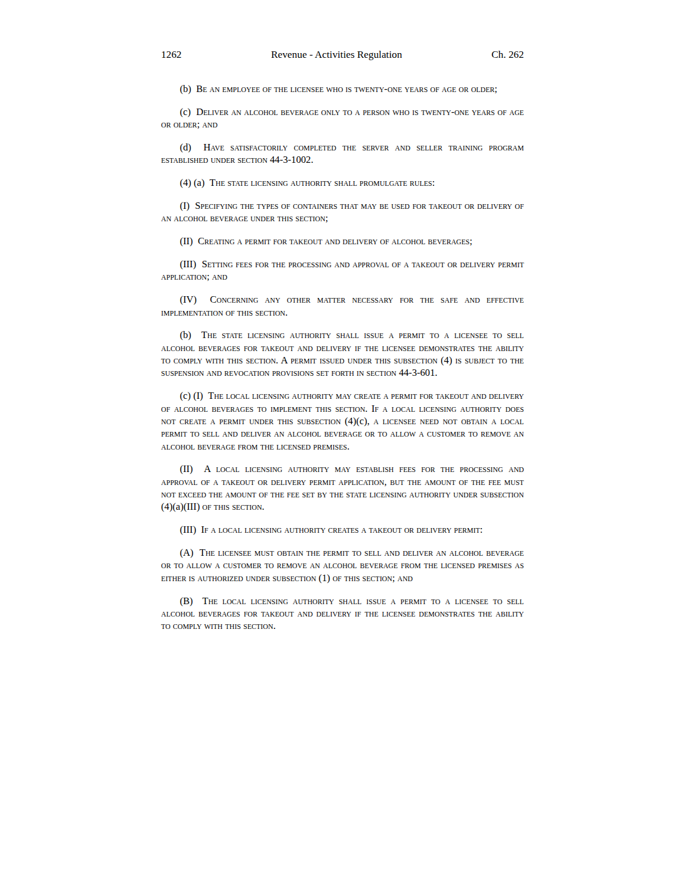1262 Revenue - Activities Regulation Ch. 262
(b) Be an employee of the licensee who is twenty-one years of age or older;
(c) Deliver an alcohol beverage only to a person who is twenty-one years of age or older; and
(d) Have satisfactorily completed the server and seller training program established under section 44-3-1002.
(4) (a) The state licensing authority shall promulgate rules:
(I) Specifying the types of containers that may be used for takeout or delivery of an alcohol beverage under this section;
(II) Creating a permit for takeout and delivery of alcohol beverages;
(III) Setting fees for the processing and approval of a takeout or delivery permit application; and
(IV) Concerning any other matter necessary for the safe and effective implementation of this section.
(b) The state licensing authority shall issue a permit to a licensee to sell alcohol beverages for takeout and delivery if the licensee demonstrates the ability to comply with this section. A permit issued under this subsection (4) is subject to the suspension and revocation provisions set forth in section 44-3-601.
(c) (I) The local licensing authority may create a permit for takeout and delivery of alcohol beverages to implement this section. If a local licensing authority does not create a permit under this subsection (4)(c), a licensee need not obtain a local permit to sell and deliver an alcohol beverage or to allow a customer to remove an alcohol beverage from the licensed premises.
(II) A local licensing authority may establish fees for the processing and approval of a takeout or delivery permit application, but the amount of the fee must not exceed the amount of the fee set by the state licensing authority under subsection (4)(a)(III) of this section.
(III) If a local licensing authority creates a takeout or delivery permit:
(A) The licensee must obtain the permit to sell and deliver an alcohol beverage or to allow a customer to remove an alcohol beverage from the licensed premises as either is authorized under subsection (1) of this section; and
(B) The local licensing authority shall issue a permit to a licensee to sell alcohol beverages for takeout and delivery if the licensee demonstrates the ability to comply with this section.